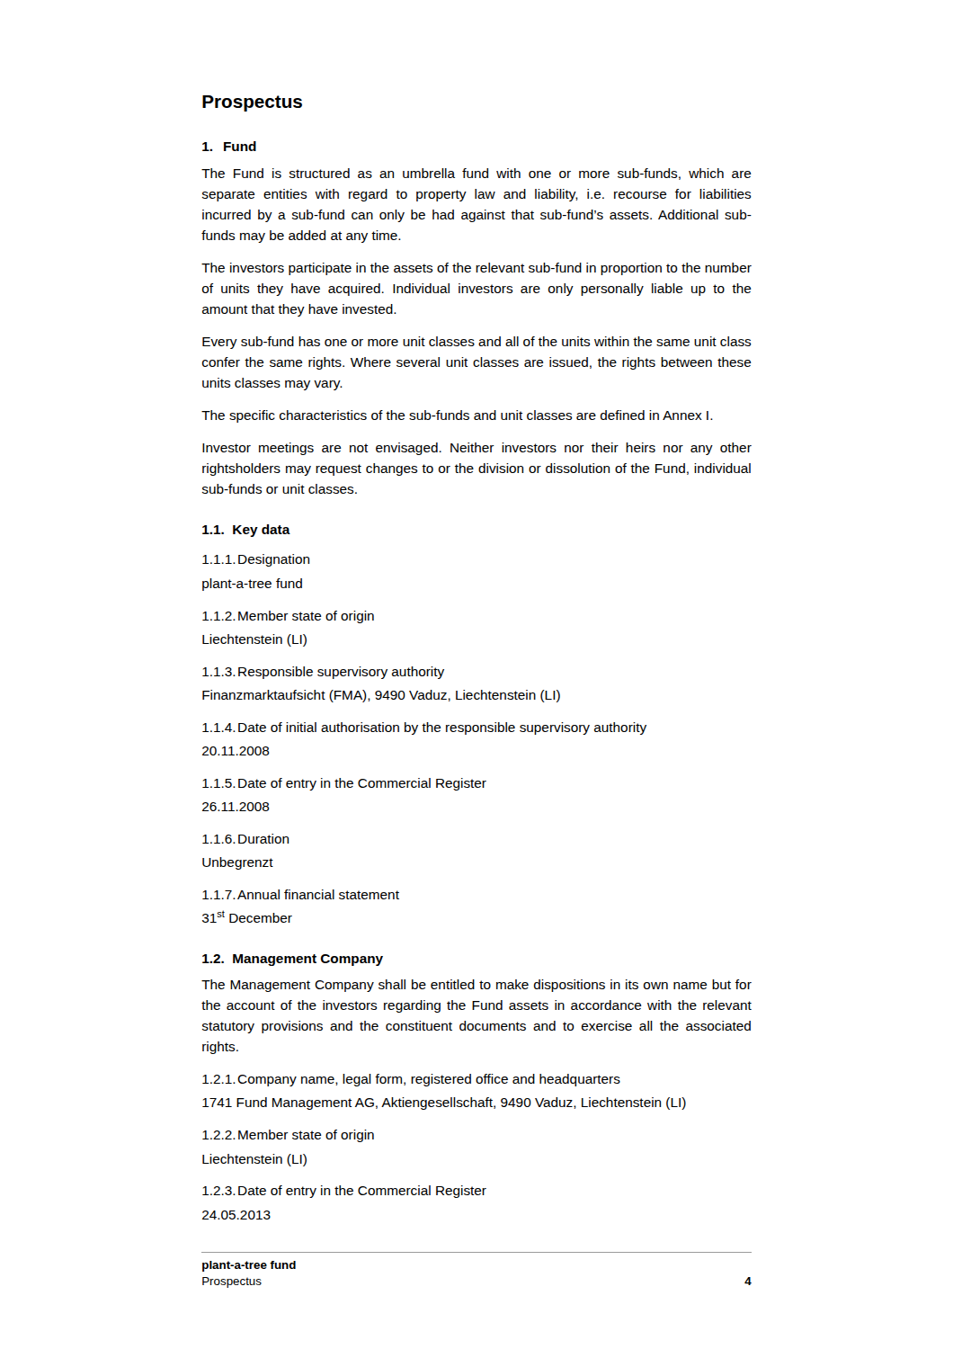Prospectus
1. Fund
The Fund is structured as an umbrella fund with one or more sub-funds, which are separate entities with regard to property law and liability, i.e. recourse for liabilities incurred by a sub-fund can only be had against that sub-fund’s assets. Additional sub-funds may be added at any time.
The investors participate in the assets of the relevant sub-fund in proportion to the number of units they have acquired. Individual investors are only personally liable up to the amount that they have invested.
Every sub-fund has one or more unit classes and all of the units within the same unit class confer the same rights. Where several unit classes are issued, the rights between these units classes may vary.
The specific characteristics of the sub-funds and unit classes are defined in Annex I.
Investor meetings are not envisaged. Neither investors nor their heirs nor any other rightsholders may request changes to or the division or dissolution of the Fund, individual sub-funds or unit classes.
1.1. Key data
1.1.1. Designation
plant-a-tree fund
1.1.2. Member state of origin
Liechtenstein (LI)
1.1.3. Responsible supervisory authority
Finanzmarktaufsicht (FMA), 9490 Vaduz, Liechtenstein (LI)
1.1.4. Date of initial authorisation by the responsible supervisory authority
20.11.2008
1.1.5. Date of entry in the Commercial Register
26.11.2008
1.1.6. Duration
Unbegrenzt
1.1.7. Annual financial statement
31st December
1.2. Management Company
The Management Company shall be entitled to make dispositions in its own name but for the account of the investors regarding the Fund assets in accordance with the relevant statutory provisions and the constituent documents and to exercise all the associated rights.
1.2.1. Company name, legal form, registered office and headquarters
1741 Fund Management AG, Aktiengesellschaft, 9490 Vaduz, Liechtenstein (LI)
1.2.2. Member state of origin
Liechtenstein (LI)
1.2.3. Date of entry in the Commercial Register
24.05.2013
plant-a-tree fund
Prospectus
4